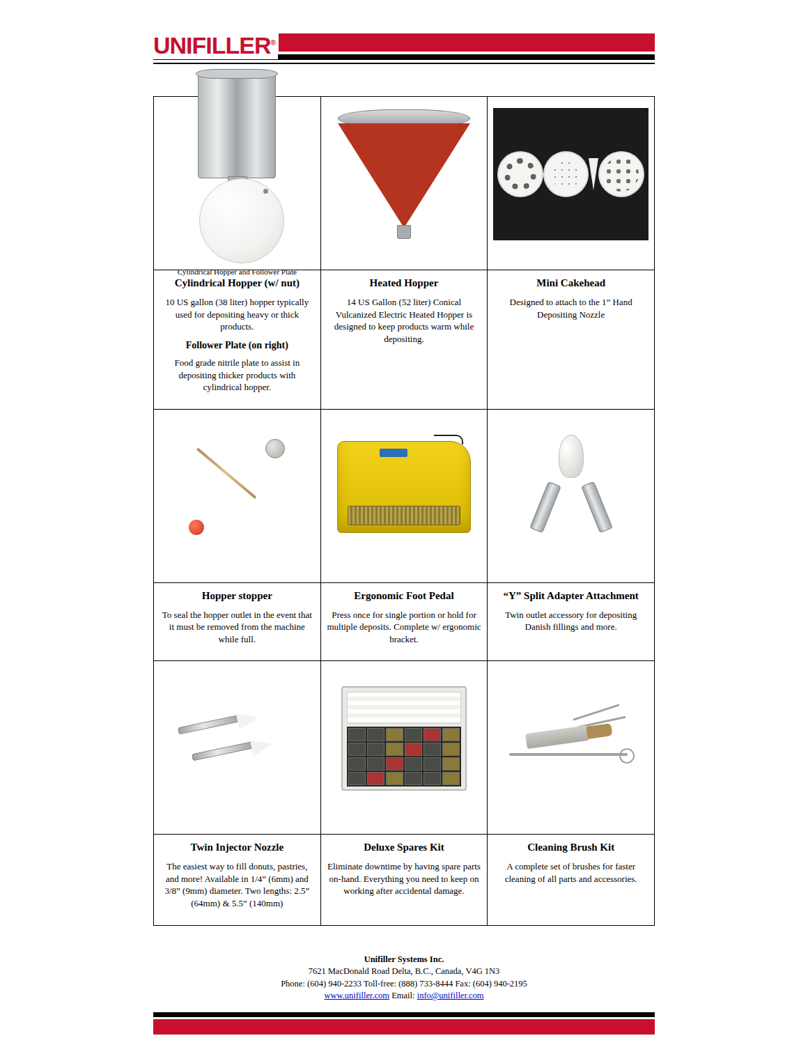UNIFILLER®
| Cylindrical Hopper and Follower Plate | | |
| Cylindrical Hopper (w/ nut) 10 US gallon (38 liter) hopper typically used for depositing heavy or thick products. Follower Plate (on right) Food grade nitrile plate to assist in depositing thicker products with cylindrical hopper. | Heated Hopper 14 US Gallon (52 liter) Conical Vulcanized Electric Heated Hopper is designed to keep products warm while depositing. | Mini Cakehead Designed to attach to the 1” Hand Depositing Nozzle |
| Hopper stopper To seal the hopper outlet in the event that it must be removed from the machine while full. | Ergonomic Foot Pedal Press once for single portion or hold for multiple deposits. Complete w/ ergonomic bracket. | “Y” Split Adapter Attachment Twin outlet accessory for depositing Danish fillings and more. |
| Twin Injector Nozzle The easiest way to fill donuts, pastries, and more! Available in 1/4” (6mm) and 3/8” (9mm) diameter. Two lengths: 2.5” (64mm) & 5.5” (140mm) | Deluxe Spares Kit Eliminate downtime by having spare parts on-hand. Everything you need to keep on working after accidental damage. | Cleaning Brush Kit A complete set of brushes for faster cleaning of all parts and accessories. |
Unifiller Systems Inc.
7621 MacDonald Road Delta, B.C., Canada, V4G 1N3
Phone: (604) 940-2233 Toll-free: (888) 733-8444 Fax: (604) 940-2195
www.unifiller.com Email: info@unifiller.com